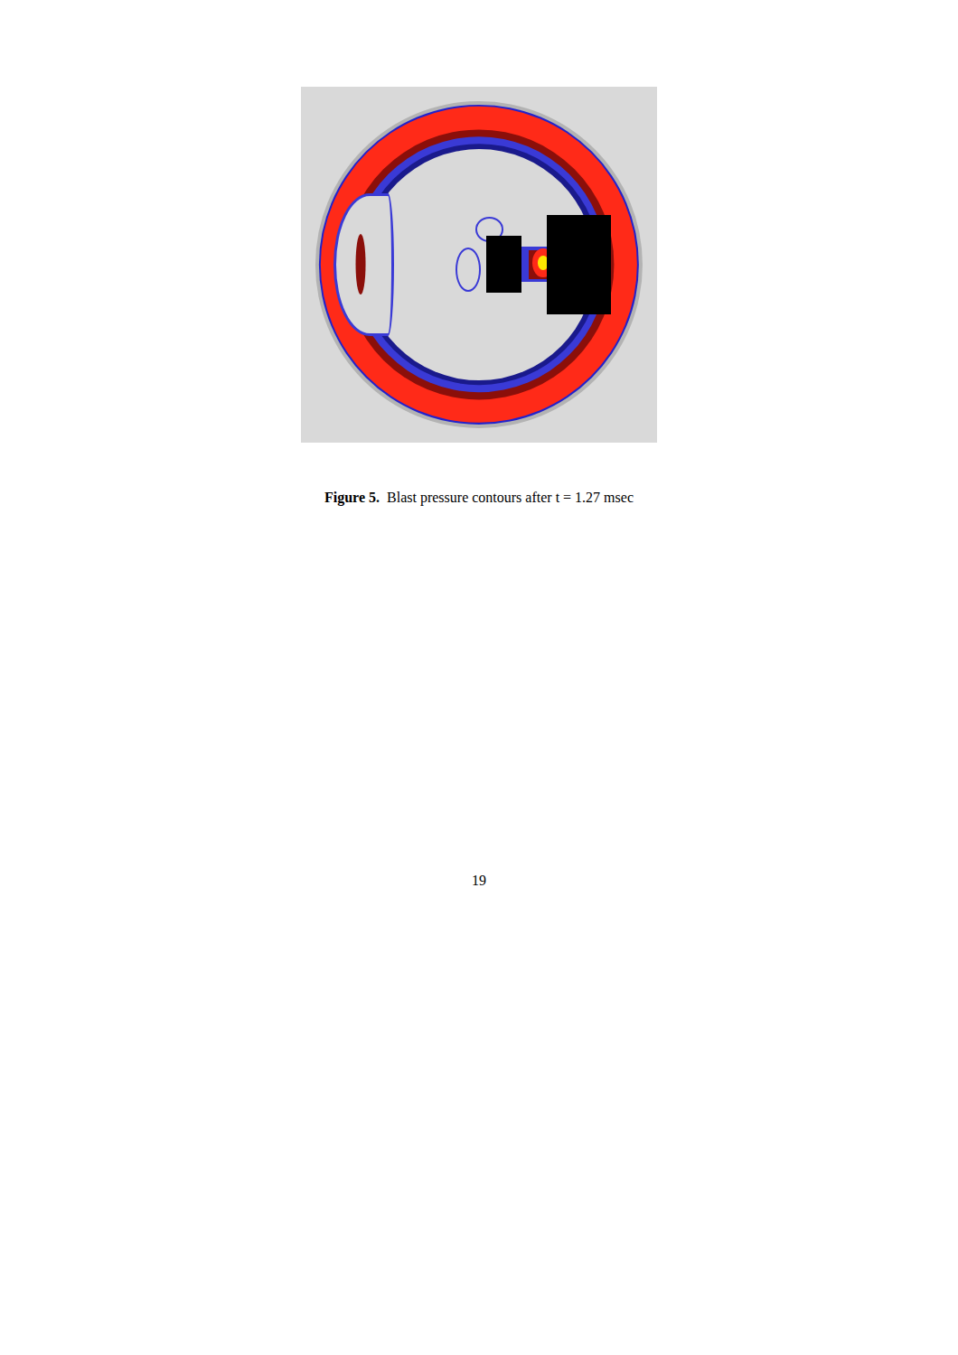Figure 5. Blast pressure contours after t = 1.27 msec
19